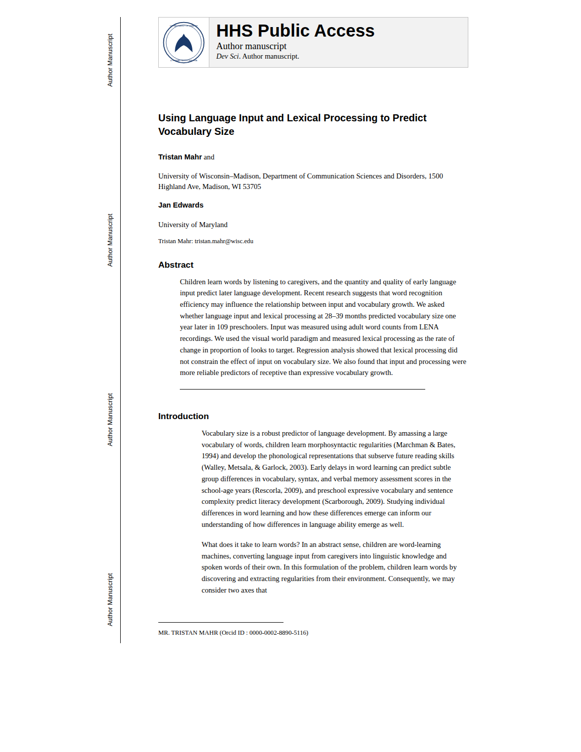Author Manuscript Author Manuscript Author Manuscript Author Manuscript
DEPARTMENT OF HEALTH & HUMAN SERVICES USA
HHS Public Access
Author manuscript
Dev Sci. Author manuscript.
Using Language Input and Lexical Processing to Predict Vocabulary Size
Tristan Mahr and
University of Wisconsin–Madison, Department of Communication Sciences and Disorders, 1500 Highland Ave, Madison, WI 53705
Jan Edwards
University of Maryland
Tristan Mahr: tristan.mahr@wisc.edu
Abstract
Children learn words by listening to caregivers, and the quantity and quality of early language input predict later language development. Recent research suggests that word recognition efficiency may influence the relationship between input and vocabulary growth. We asked whether language input and lexical processing at 28–39 months predicted vocabulary size one year later in 109 preschoolers. Input was measured using adult word counts from LENA recordings. We used the visual world paradigm and measured lexical processing as the rate of change in proportion of looks to target. Regression analysis showed that lexical processing did not constrain the effect of input on vocabulary size. We also found that input and processing were more reliable predictors of receptive than expressive vocabulary growth.
Introduction
Vocabulary size is a robust predictor of language development. By amassing a large vocabulary of words, children learn morphosyntactic regularities (Marchman & Bates, 1994) and develop the phonological representations that subserve future reading skills (Walley, Metsala, & Garlock, 2003). Early delays in word learning can predict subtle group differences in vocabulary, syntax, and verbal memory assessment scores in the school-age years (Rescorla, 2009), and preschool expressive vocabulary and sentence complexity predict literacy development (Scarborough, 2009). Studying individual differences in word learning and how these differences emerge can inform our understanding of how differences in language ability emerge as well.
What does it take to learn words? In an abstract sense, children are word-learning machines, converting language input from caregivers into linguistic knowledge and spoken words of their own. In this formulation of the problem, children learn words by discovering and extracting regularities from their environment. Consequently, we may consider two axes that
MR. TRISTAN MAHR (Orcid ID : 0000-0002-8890-5116)